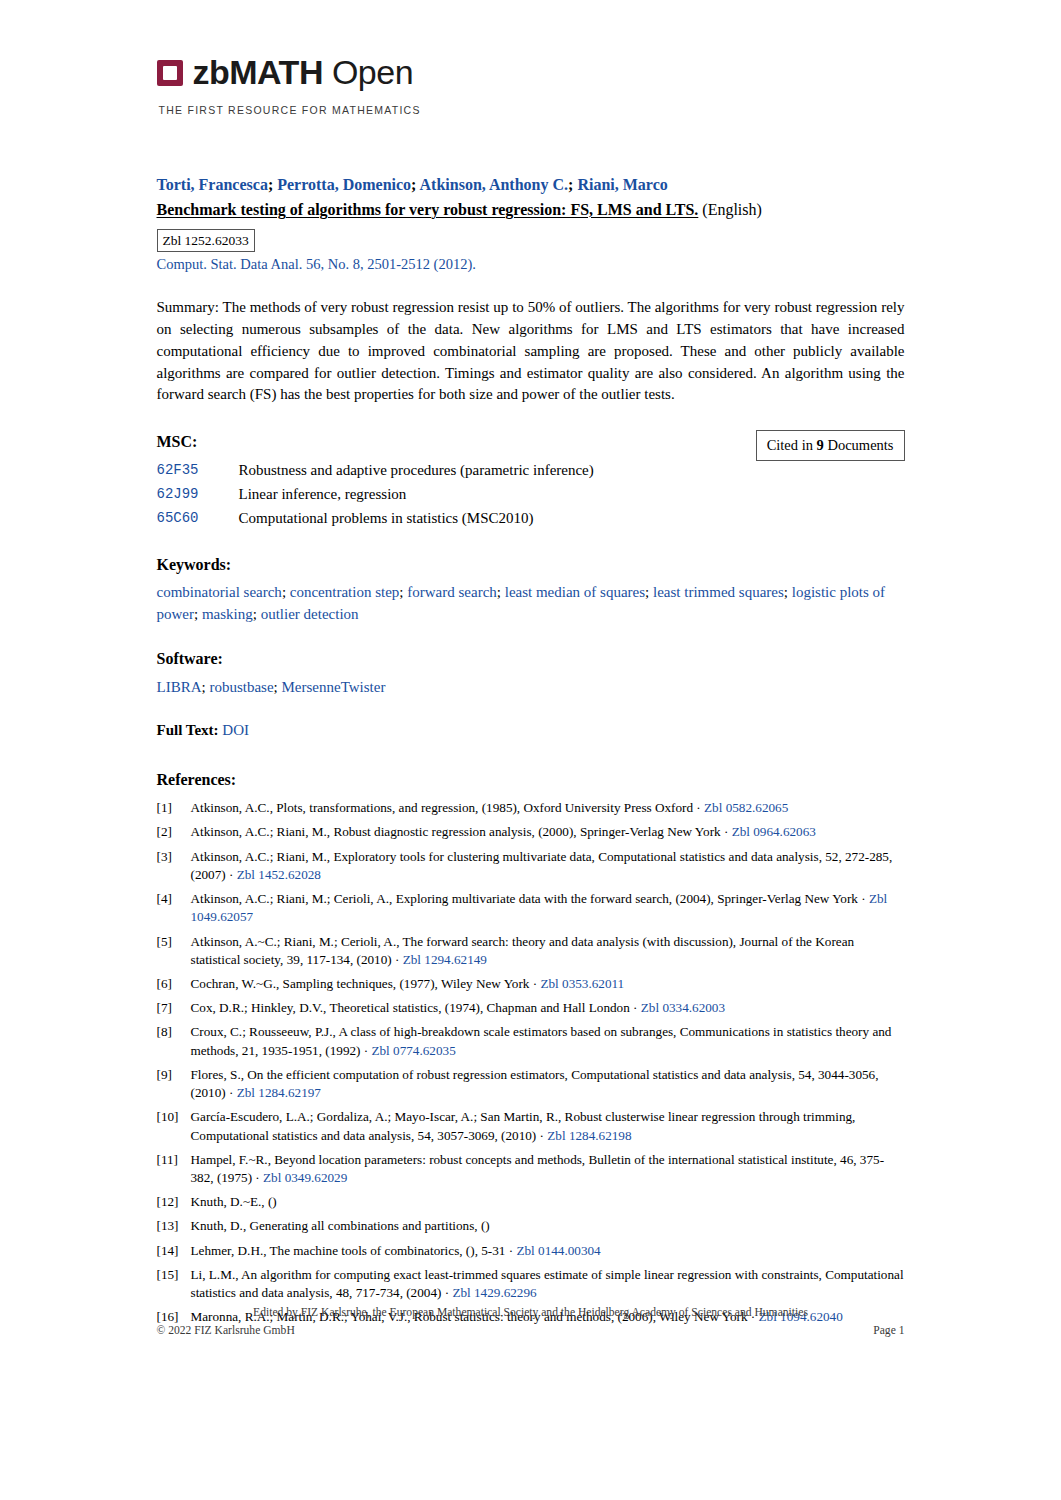zbMATH Open
The first resource for mathematics
Torti, Francesca; Perrotta, Domenico; Atkinson, Anthony C.; Riani, Marco
Benchmark testing of algorithms for very robust regression: FS, LMS and LTS. (English)
Zbl 1252.62033
Comput. Stat. Data Anal. 56, No. 8, 2501-2512 (2012).
Summary: The methods of very robust regression resist up to 50% of outliers. The algorithms for very robust regression rely on selecting numerous subsamples of the data. New algorithms for LMS and LTS estimators that have increased computational efficiency due to improved combinatorial sampling are proposed. These and other publicly available algorithms are compared for outlier detection. Timings and estimator quality are also considered. An algorithm using the forward search (FS) has the best properties for both size and power of the outlier tests.
MSC:
Cited in 9 Documents
| 62F35 | Robustness and adaptive procedures (parametric inference) |
| 62J99 | Linear inference, regression |
| 65C60 | Computational problems in statistics (MSC2010) |
Keywords:
combinatorial search; concentration step; forward search; least median of squares; least trimmed squares; logistic plots of power; masking; outlier detection
Software:
LIBRA; robustbase; MersenneTwister
Full Text: DOI
References:
[1] Atkinson, A.C., Plots, transformations, and regression, (1985), Oxford University Press Oxford · Zbl 0582.62065
[2] Atkinson, A.C.; Riani, M., Robust diagnostic regression analysis, (2000), Springer-Verlag New York · Zbl 0964.62063
[3] Atkinson, A.C.; Riani, M., Exploratory tools for clustering multivariate data, Computational statistics and data analysis, 52, 272-285, (2007) · Zbl 1452.62028
[4] Atkinson, A.C.; Riani, M.; Cerioli, A., Exploring multivariate data with the forward search, (2004), Springer-Verlag New York · Zbl 1049.62057
[5] Atkinson, A.~C.; Riani, M.; Cerioli, A., The forward search: theory and data analysis (with discussion), Journal of the Korean statistical society, 39, 117-134, (2010) · Zbl 1294.62149
[6] Cochran, W.~G., Sampling techniques, (1977), Wiley New York · Zbl 0353.62011
[7] Cox, D.R.; Hinkley, D.V., Theoretical statistics, (1974), Chapman and Hall London · Zbl 0334.62003
[8] Croux, C.; Rousseeuw, P.J., A class of high-breakdown scale estimators based on subranges, Communications in statistics theory and methods, 21, 1935-1951, (1992) · Zbl 0774.62035
[9] Flores, S., On the efficient computation of robust regression estimators, Computational statistics and data analysis, 54, 3044-3056, (2010) · Zbl 1284.62197
[10] García-Escudero, L.A.; Gordaliza, A.; Mayo-Iscar, A.; San Martin, R., Robust clusterwise linear regression through trimming, Computational statistics and data analysis, 54, 3057-3069, (2010) · Zbl 1284.62198
[11] Hampel, F.~R., Beyond location parameters: robust concepts and methods, Bulletin of the international statistical institute, 46, 375-382, (1975) · Zbl 0349.62029
[12] Knuth, D.~E., ()
[13] Knuth, D., Generating all combinations and partitions, ()
[14] Lehmer, D.H., The machine tools of combinatorics, (), 5-31 · Zbl 0144.00304
[15] Li, L.M., An algorithm for computing exact least-trimmed squares estimate of simple linear regression with constraints, Computational statistics and data analysis, 48, 717-734, (2004) · Zbl 1429.62296
[16] Maronna, R.A.; Martin, D.R.; Yohai, V.J., Robust statistics: theory and methods, (2006), Wiley New York · Zbl 1094.62040
Edited by FIZ Karlsruhe, the European Mathematical Society and the Heidelberg Academy of Sciences and Humanities
© 2022 FIZ Karlsruhe GmbH Page 1